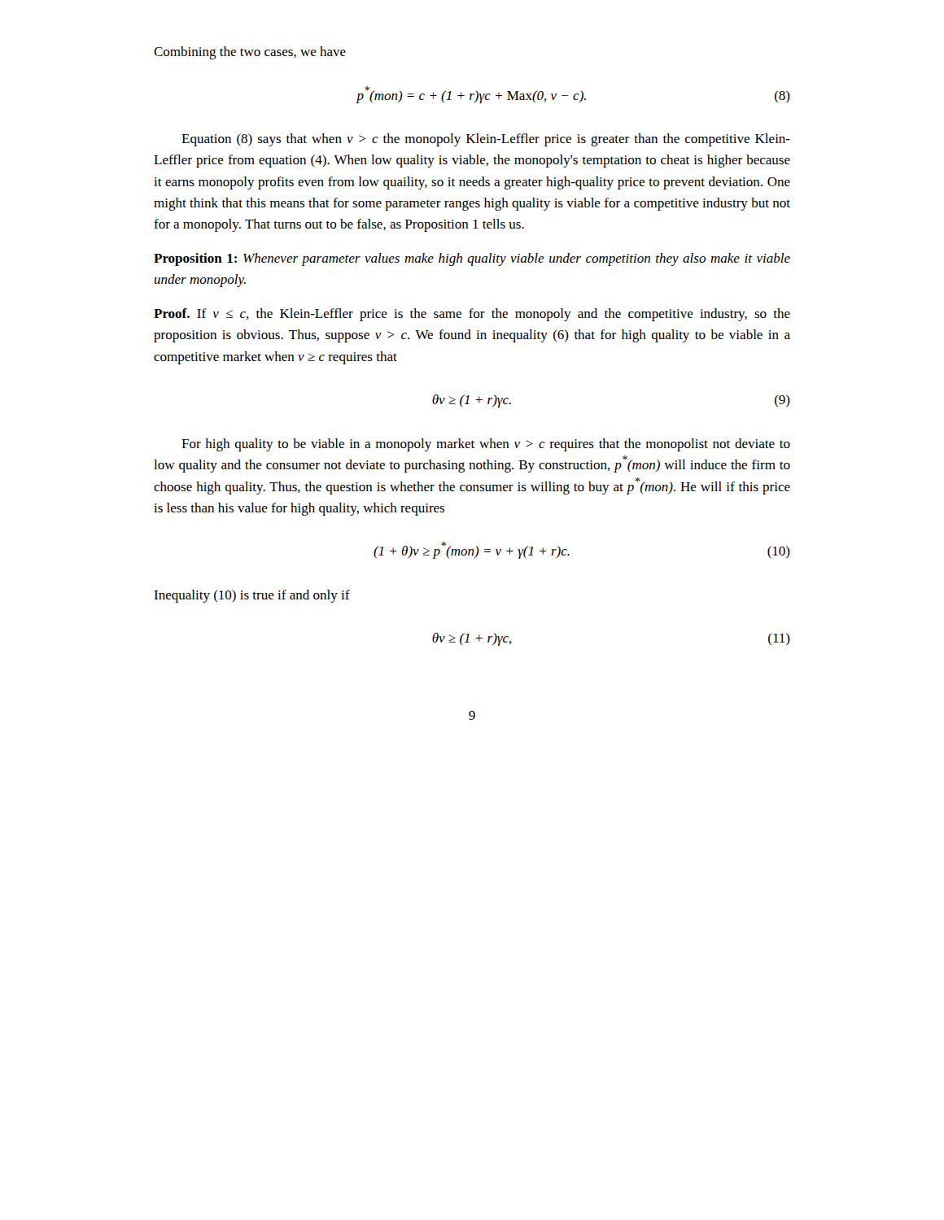Combining the two cases, we have
(8) p*(mon) = c + (1 + r)γc + Max(0, v − c). (8)
Equation (8) says that when v > c the monopoly Klein-Leffler price is greater than the competitive Klein-Leffler price from equation (4). When low quality is viable, the monopoly's temptation to cheat is higher because it earns monopoly profits even from low quaility, so it needs a greater high-quality price to prevent deviation. One might think that this means that for some parameter ranges high quality is viable for a competitive industry but not for a monopoly. That turns out to be false, as Proposition 1 tells us.
Proposition 1: Whenever parameter values make high quality viable under competition they also make it viable under monopoly.
Proof. If v ≤ c, the Klein-Leffler price is the same for the monopoly and the competitive industry, so the proposition is obvious. Thus, suppose v > c. We found in inequality (6) that for high quality to be viable in a competitive market when v ≥ c requires that
(9) θv ≥ (1 + r)γc. (9)
For high quality to be viable in a monopoly market when v > c requires that the monopolist not deviate to low quality and the consumer not deviate to purchasing nothing. By construction, p*(mon) will induce the firm to choose high quality. Thus, the question is whether the consumer is willing to buy at p*(mon). He will if this price is less than his value for high quality, which requires
(10) (1 + θ)v ≥ p*(mon) = v + γ(1 + r)c. (10)
Inequality (10) is true if and only if
(11) θv ≥ (1 + r)γc, (11)
9